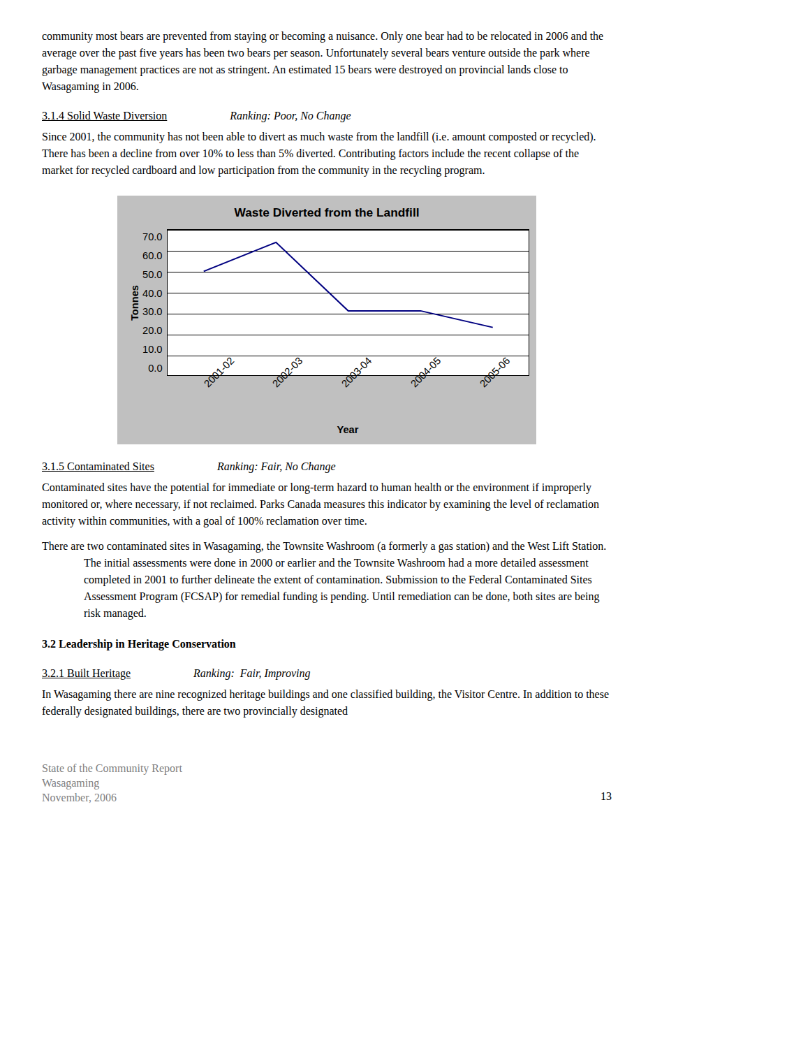community most bears are prevented from staying or becoming a nuisance. Only one bear had to be relocated in 2006 and the average over the past five years has been two bears per season. Unfortunately several bears venture outside the park where garbage management practices are not as stringent. An estimated 15 bears were destroyed on provincial lands close to Wasagaming in 2006.
3.1.4 Solid Waste Diversion Ranking: Poor, No Change
Since 2001, the community has not been able to divert as much waste from the landfill (i.e. amount composted or recycled). There has been a decline from over 10% to less than 5% diverted. Contributing factors include the recent collapse of the market for recycled cardboard and low participation from the community in the recycling program.
Waste Diverted from the Landfill
Tonnes
70.0
60.0
50.0
40.0
30.0
20.0
10.0
0.0
2001-02 2002-03 2003-04 2004-05 2005-06
Year
3.1.5 Contaminated Sites Ranking: Fair, No Change
Contaminated sites have the potential for immediate or long-term hazard to human health or the environment if improperly monitored or, where necessary, if not reclaimed. Parks Canada measures this indicator by examining the level of reclamation activity within communities, with a goal of 100% reclamation over time.
There are two contaminated sites in Wasagaming, the Townsite Washroom (a formerly a gas station) and the West Lift Station. The initial assessments were done in 2000 or earlier and the Townsite Washroom had a more detailed assessment completed in 2001 to further delineate the extent of contamination. Submission to the Federal Contaminated Sites Assessment Program (FCSAP) for remedial funding is pending. Until remediation can be done, both sites are being risk managed.
3.2 Leadership in Heritage Conservation
3.2.1 Built Heritage Ranking: Fair, Improving
In Wasagaming there are nine recognized heritage buildings and one classified building, the Visitor Centre. In addition to these federally designated buildings, there are two provincially designated
State of the Community Report
Wasagaming
November, 2006
13